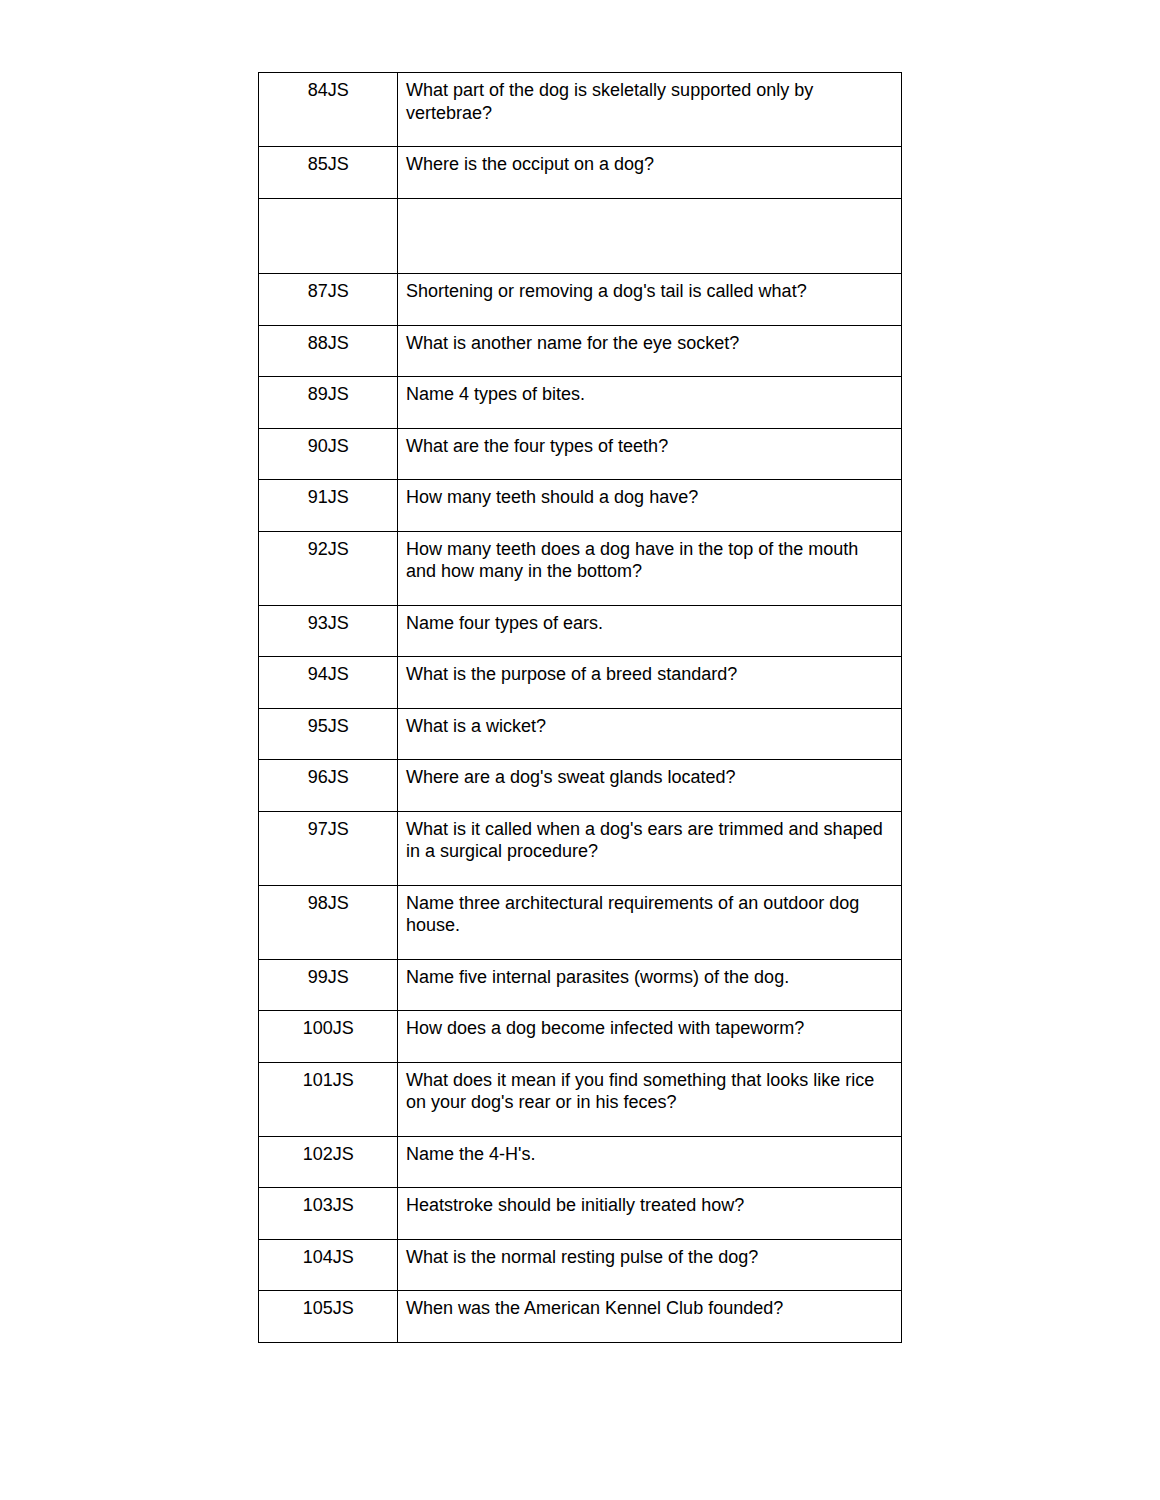| 84JS | What part of the dog is skeletally supported only by vertebrae? |
| 85JS | Where is the occiput on a dog? |
| 87JS | Shortening or removing a dog's tail is called what? |
| 88JS | What is another name for the eye socket? |
| 89JS | Name 4 types of bites. |
| 90JS | What are the four types of teeth? |
| 91JS | How many teeth should a dog have? |
| 92JS | How many teeth does a dog have in the top of the mouth and how many in the bottom? |
| 93JS | Name four types of ears. |
| 94JS | What is the purpose of a breed standard? |
| 95JS | What is a wicket? |
| 96JS | Where are a dog's sweat glands located? |
| 97JS | What is it called when a dog's ears are trimmed and shaped in a surgical procedure? |
| 98JS | Name three architectural requirements of an outdoor dog house. |
| 99JS | Name five internal parasites (worms) of the dog. |
| 100JS | How does a dog become infected with tapeworm? |
| 101JS | What does it mean if you find something that looks like rice on your dog's rear or in his feces? |
| 102JS | Name the 4-H's. |
| 103JS | Heatstroke should be initially treated how? |
| 104JS | What is the normal resting pulse of the dog? |
| 105JS | When was the American Kennel Club founded? |